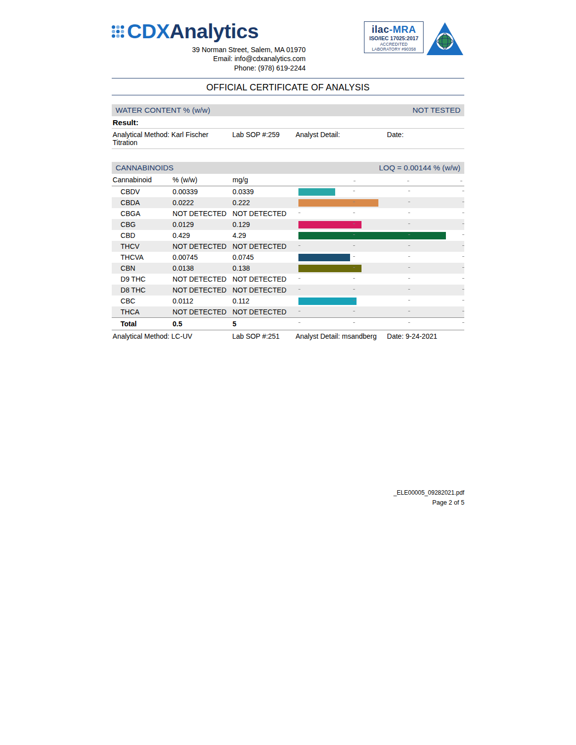CDX Analytics
39 Norman Street, Salem, MA 01970
Email: info@cdxanalytics.com
Phone: (978) 619-2244
ilac-MRA ISO/IEC 17025:2017 ACCREDITED LABORATORY #90358
OFFICIAL CERTIFICATE OF ANALYSIS
WATER CONTENT % (w/w) NOT TESTED
Result:
Analytical Method: Karl Fischer Titration
Lab SOP #:259
Analyst Detail:
Date:
CANNABINOIDS LOQ = 0.00144 % (w/w)
| Cannabinoid | % (w/w) | mg/g | |
| --- | --- | --- | --- |
| CBDV | 0.00339 | 0.0339 | |
| CBDA | 0.0222 | 0.222 | |
| CBGA | NOT DETECTED | NOT DETECTED | |
| CBG | 0.0129 | 0.129 | |
| CBD | 0.429 | 4.29 | |
| THCV | NOT DETECTED | NOT DETECTED | |
| THCVA | 0.00745 | 0.0745 | |
| CBN | 0.0138 | 0.138 | |
| D9 THC | NOT DETECTED | NOT DETECTED | |
| D8 THC | NOT DETECTED | NOT DETECTED | |
| CBC | 0.0112 | 0.112 | |
| THCA | NOT DETECTED | NOT DETECTED | |
| Total | 0.5 | 5 | |
Analytical Method: LC-UV
Lab SOP #:251
Analyst Detail: msandberg
Date: 9-24-2021
_ELE00005_09282021.pdf
Page 2 of 5